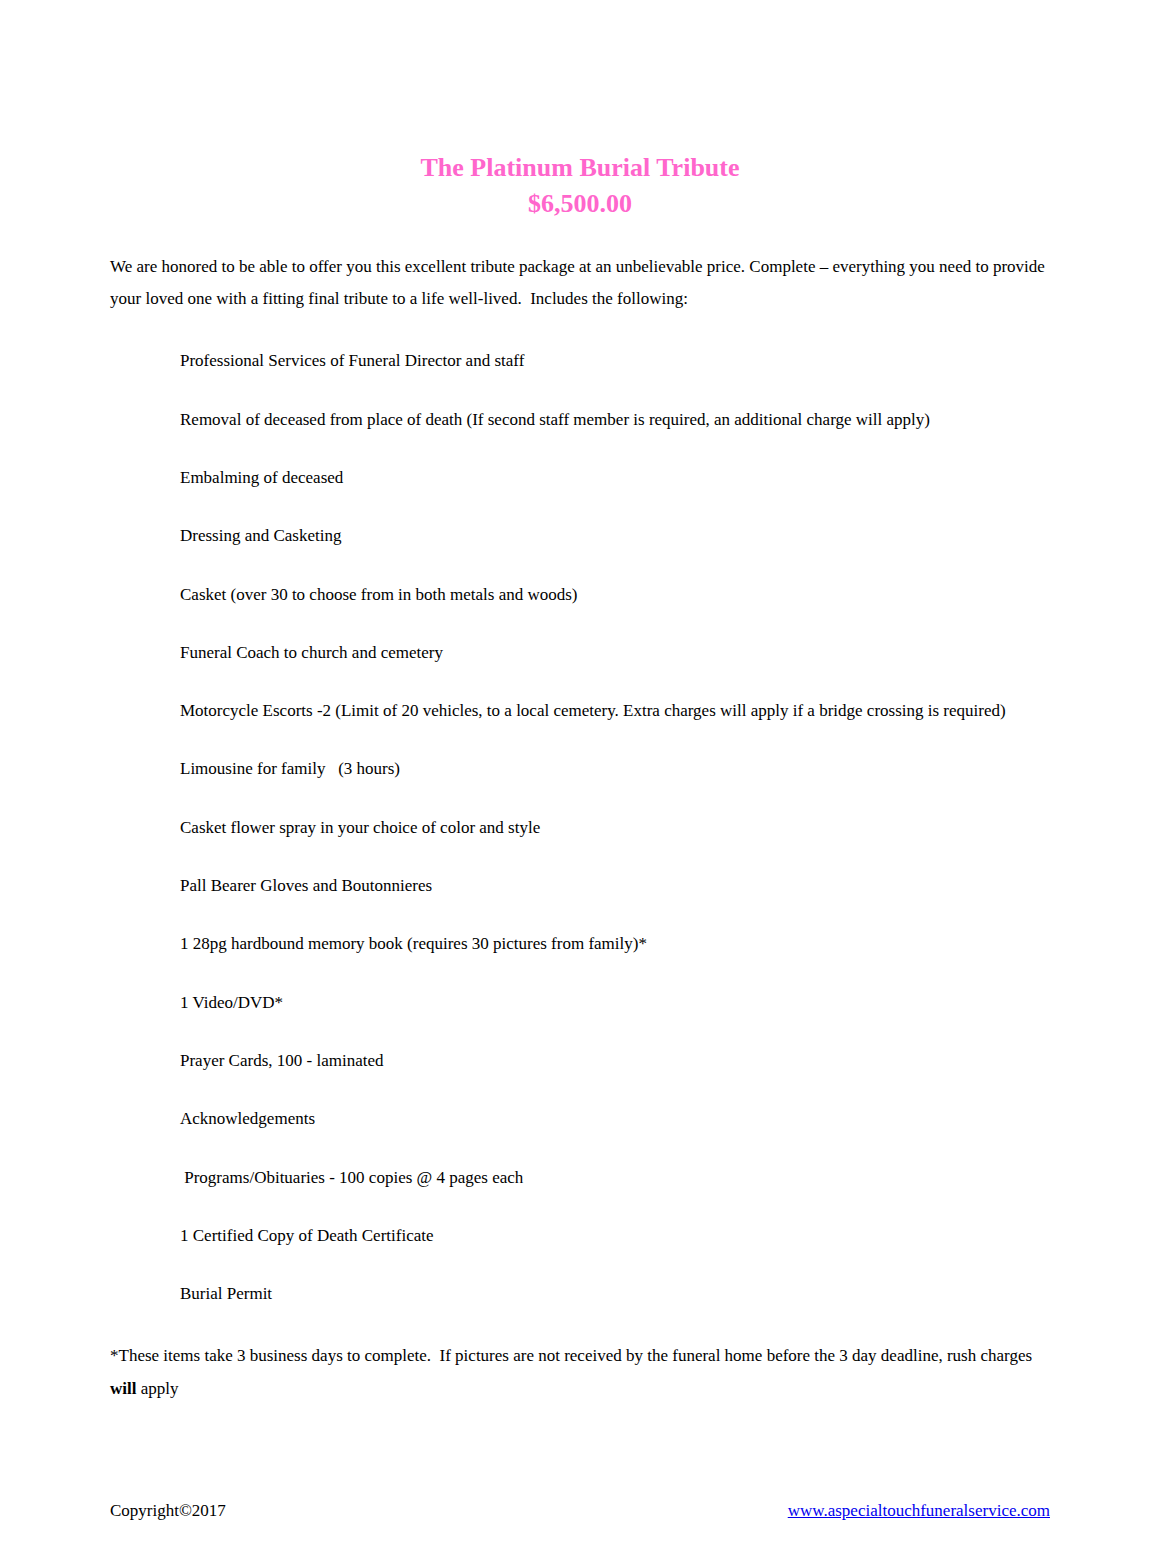The Platinum Burial Tribute$6,500.00
We are honored to be able to offer you this excellent tribute package at an unbelievable price. Complete – everything you need to provide your loved one with a fitting final tribute to a life well-lived. Includes the following:
Professional Services of Funeral Director and staff
Removal of deceased from place of death (If second staff member is required, an additional charge will apply)
Embalming of deceased
Dressing and Casketing
Casket (over 30 to choose from in both metals and woods)
Funeral Coach to church and cemetery
Motorcycle Escorts -2 (Limit of 20 vehicles, to a local cemetery. Extra charges will apply if a bridge crossing is required)
Limousine for family (3 hours)
Casket flower spray in your choice of color and style
Pall Bearer Gloves and Boutonnieres
1 28pg hardbound memory book (requires 30 pictures from family)*
1 Video/DVD*
Prayer Cards, 100 - laminated
Acknowledgements
Programs/Obituaries - 100 copies @ 4 pages each
1 Certified Copy of Death Certificate
Burial Permit
*These items take 3 business days to complete. If pictures are not received by the funeral home before the 3 day deadline, rush charges will apply
Copyright©2017 www.aspecialtouchfuneralservice.com